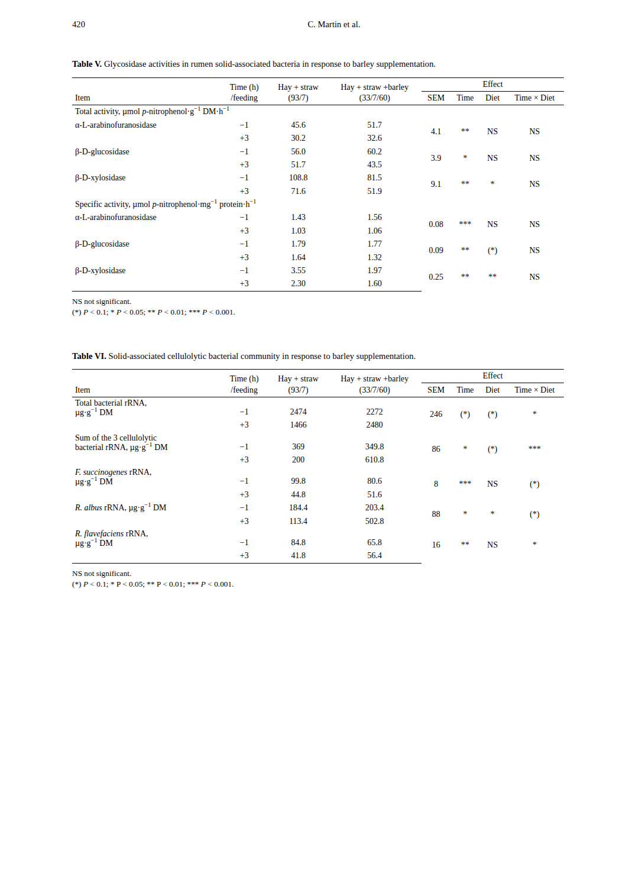420
C. Martin et al.
Table V. Glycosidase activities in rumen solid-associated bacteria in response to barley supplementation.
| Item | Time (h) /feeding | Hay + straw (93/7) | Hay + straw +barley (33/7/60) | Effect |
| --- | --- | --- | --- | --- |
| SEM | Time | Diet | Time × Diet |
| Total activity, µmol p -nitrophenol·g −1 DM·h −1 |
| α-L-arabinofuranosidase | −1 | 45.6 | 51.7 | 4.1 | ** | NS | NS |
| | +3 | 30.2 | 32.6 |
| β-D-glucosidase | −1 | 56.0 | 60.2 | 3.9 | * | NS | NS |
| | +3 | 51.7 | 43.5 |
| β-D-xylosidase | −1 | 108.8 | 81.5 | 9.1 | ** | * | NS |
| | +3 | 71.6 | 51.9 |
| Specific activity, µmol p -nitrophenol·mg −1 protein·h −1 |
| α-L-arabinofuranosidase | −1 | 1.43 | 1.56 | 0.08 | *** | NS | NS |
| | +3 | 1.03 | 1.06 |
| β-D-glucosidase | −1 | 1.79 | 1.77 | 0.09 | ** | (*) | NS |
| | +3 | 1.64 | 1.32 |
| β-D-xylosidase | −1 | 3.55 | 1.97 | 0.25 | ** | ** | NS |
| | +3 | 2.30 | 1.60 |
NS not significant.
(*) P < 0.1; * P < 0.05; ** P < 0.01; *** P < 0.001.
Table VI. Solid-associated cellulolytic bacterial community in response to barley supplementation.
| Item | Time (h) /feeding | Hay + straw (93/7) | Hay + straw +barley (33/7/60) | Effect |
| --- | --- | --- | --- | --- |
| SEM | Time | Diet | Time × Diet |
| Total bacterial rRNA, µg·g −1 DM | −1 | 2474 | 2272 | 246 | (*) | (*) | * |
| | +3 | 1466 | 2480 |
| Sum of the 3 cellulolytic bacterial rRNA, µg·g −1 DM | −1 | 369 | 349.8 | 86 | * | (*) | *** |
| | +3 | 200 | 610.8 |
| F. succinogenes rRNA, µg·g −1 DM | −1 | 99.8 | 80.6 | 8 | *** | NS | (*) |
| | +3 | 44.8 | 51.6 |
| R. albus rRNA, µg·g −1 DM | −1 | 184.4 | 203.4 | 88 | * | * | (*) |
| | +3 | 113.4 | 502.8 |
| R. flavefaciens rRNA, µg·g −1 DM | −1 | 84.8 | 65.8 | 16 | ** | NS | * |
| | +3 | 41.8 | 56.4 |
NS not significant.
(*) P < 0.1; * P < 0.05; ** P < 0.01; *** P < 0.001.